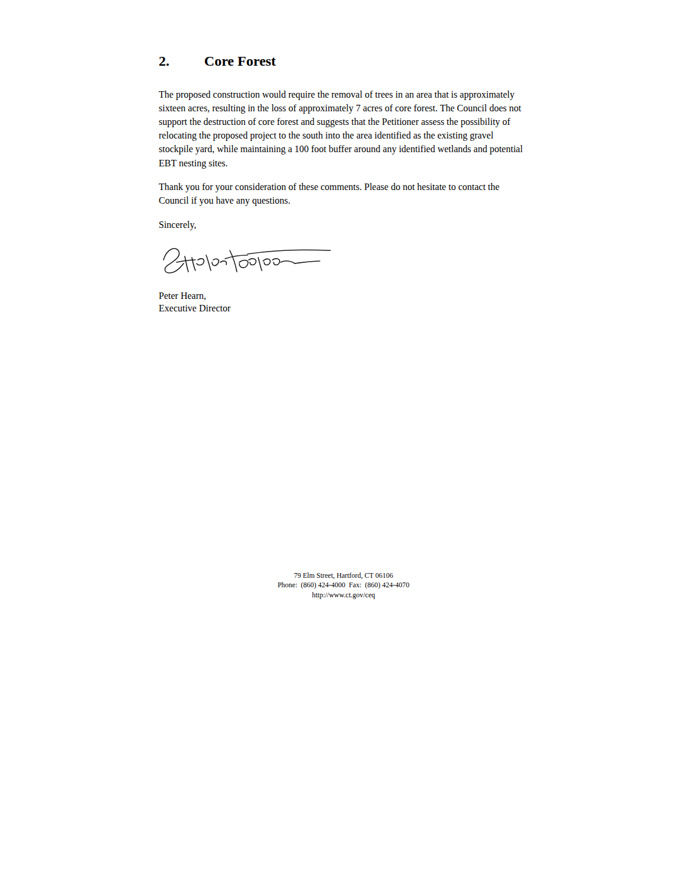2. Core Forest
The proposed construction would require the removal of trees in an area that is approximately sixteen acres, resulting in the loss of approximately 7 acres of core forest. The Council does not support the destruction of core forest and suggests that the Petitioner assess the possibility of relocating the proposed project to the south into the area identified as the existing gravel stockpile yard, while maintaining a 100 foot buffer around any identified wetlands and potential EBT nesting sites.
Thank you for your consideration of these comments. Please do not hesitate to contact the Council if you have any questions.
Sincerely,
Peter Hearn,
Executive Director
79 Elm Street, Hartford, CT 06106
Phone: (860) 424-4000 Fax: (860) 424-4070
http://www.ct.gov/ceq